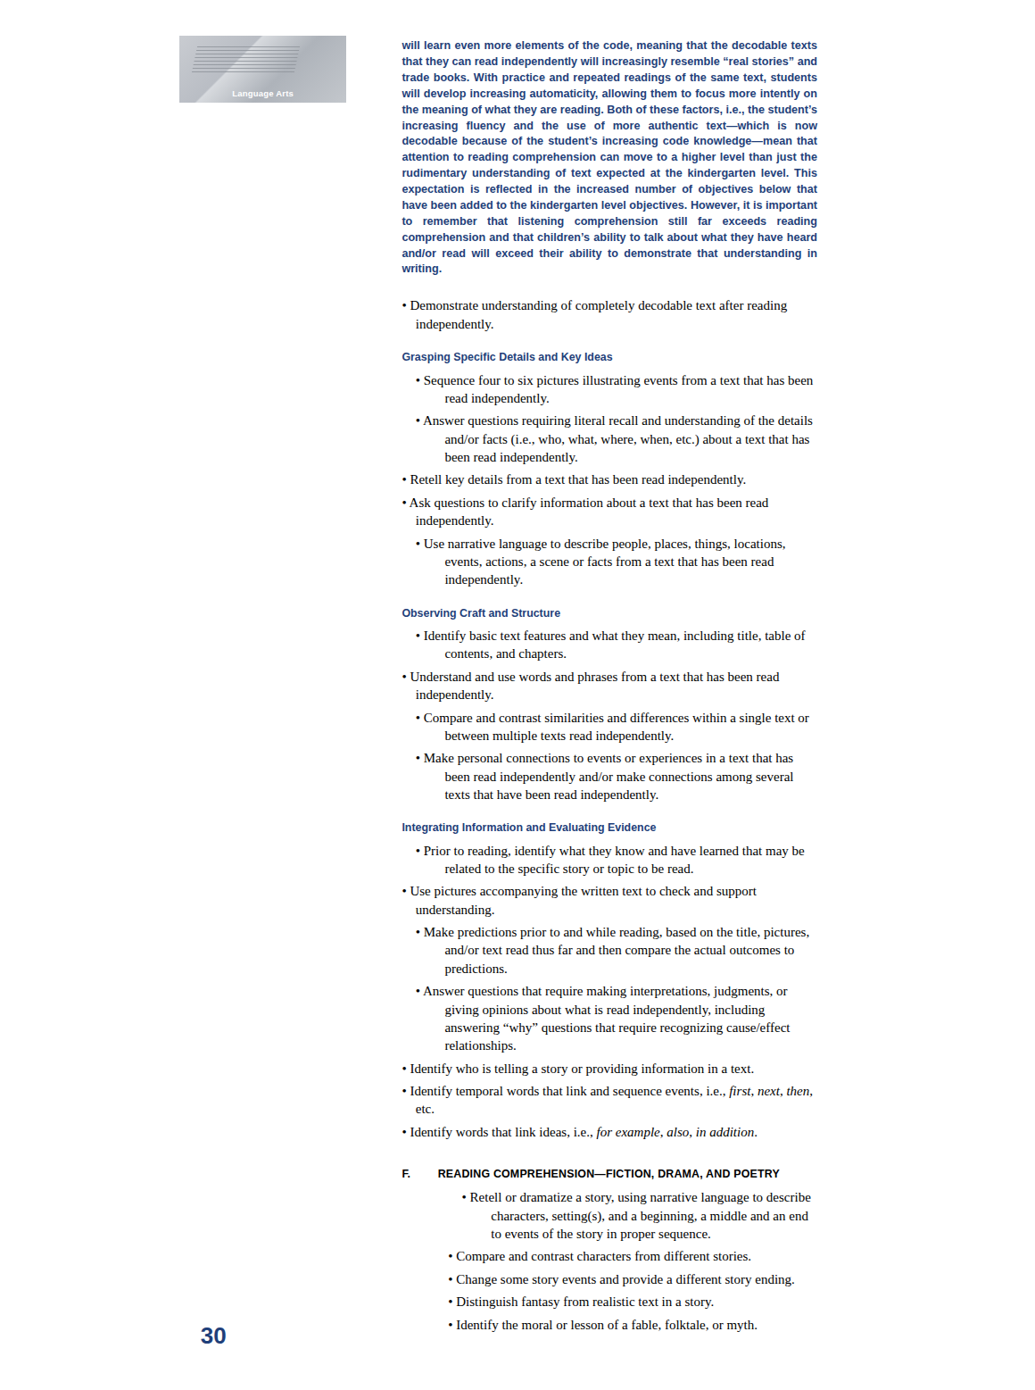Language Arts
will learn even more elements of the code, meaning that the decodable texts that they can read independently will increasingly resemble “real stories” and trade books. With practice and repeated readings of the same text, students will develop increasing automaticity, allowing them to focus more intently on the meaning of what they are reading. Both of these factors, i.e., the student’s increasing fluency and the use of more authentic text—which is now decodable because of the student’s increasing code knowledge—mean that attention to reading comprehension can move to a higher level than just the rudimentary understanding of text expected at the kindergarten level. This expectation is reflected in the increased number of objectives below that have been added to the kindergarten level objectives. However, it is important to remember that listening comprehension still far exceeds reading comprehension and that children’s ability to talk about what they have heard and/or read will exceed their ability to demonstrate that understanding in writing.
• Demonstrate understanding of completely decodable text after reading independently.
Grasping Specific Details and Key Ideas
• Sequence four to six pictures illustrating events from a text that has been read independently.
• Answer questions requiring literal recall and understanding of the details and/or facts (i.e., who, what, where, when, etc.) about a text that has been read independently.
• Retell key details from a text that has been read independently.
• Ask questions to clarify information about a text that has been read independently.
• Use narrative language to describe people, places, things, locations, events, actions, a scene or facts from a text that has been read independently.
Observing Craft and Structure
• Identify basic text features and what they mean, including title, table of contents, and chapters.
• Understand and use words and phrases from a text that has been read independently.
• Compare and contrast similarities and differences within a single text or between multiple texts read independently.
• Make personal connections to events or experiences in a text that has been read independently and/or make connections among several texts that have been read independently.
Integrating Information and Evaluating Evidence
• Prior to reading, identify what they know and have learned that may be related to the specific story or topic to be read.
• Use pictures accompanying the written text to check and support understanding.
• Make predictions prior to and while reading, based on the title, pictures, and/or text read thus far and then compare the actual outcomes to predictions.
• Answer questions that require making interpretations, judgments, or giving opinions about what is read independently, including answering “why” questions that require recognizing cause/effect relationships.
• Identify who is telling a story or providing information in a text.
• Identify temporal words that link and sequence events, i.e., first, next, then, etc.
• Identify words that link ideas, i.e., for example, also, in addition.
F.
READING COMPREHENSION—FICTION, DRAMA, AND POETRY
• Retell or dramatize a story, using narrative language to describe characters, setting(s), and a beginning, a middle and an end to events of the story in proper sequence.
• Compare and contrast characters from different stories.
• Change some story events and provide a different story ending.
• Distinguish fantasy from realistic text in a story.
• Identify the moral or lesson of a fable, folktale, or myth.
30